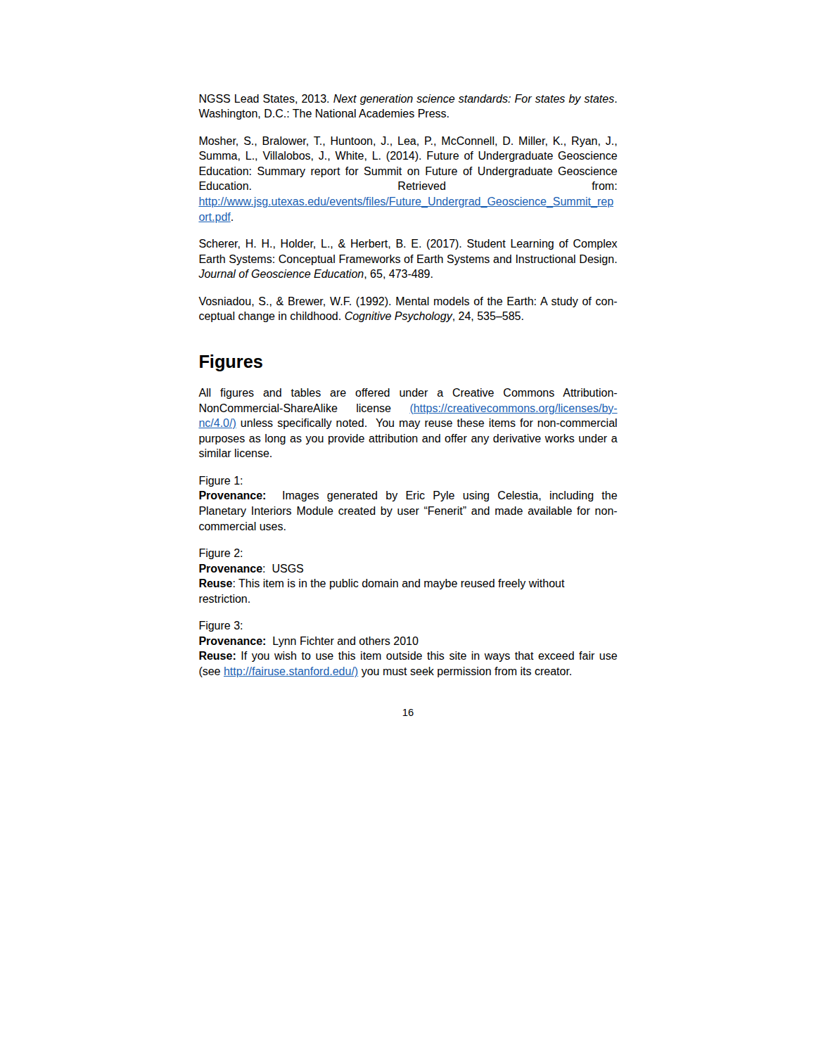NGSS Lead States, 2013. Next generation science standards: For states by states. Washington, D.C.: The National Academies Press.
Mosher, S., Bralower, T., Huntoon, J., Lea, P., McConnell, D. Miller, K., Ryan, J., Summa, L., Villalobos, J., White, L. (2014). Future of Undergraduate Geoscience Education: Summary report for Summit on Future of Undergraduate Geoscience Education. Retrieved from: http://www.jsg.utexas.edu/events/files/Future_Undergrad_Geoscience_Summit_report.pdf.
Scherer, H. H., Holder, L., & Herbert, B. E. (2017). Student Learning of Complex Earth Systems: Conceptual Frameworks of Earth Systems and Instructional Design. Journal of Geoscience Education, 65, 473-489.
Vosniadou, S., & Brewer, W.F. (1992). Mental models of the Earth: A study of conceptual change in childhood. Cognitive Psychology, 24, 535–585.
Figures
All figures and tables are offered under a Creative Commons Attribution-NonCommercial-ShareAlike license (https://creativecommons.org/licenses/by-nc/4.0/) unless specifically noted. You may reuse these items for non-commercial purposes as long as you provide attribution and offer any derivative works under a similar license.
Figure 1:
Provenance: Images generated by Eric Pyle using Celestia, including the Planetary Interiors Module created by user “Fenerit” and made available for non-commercial uses.
Figure 2:
Provenance: USGS
Reuse: This item is in the public domain and maybe reused freely without restriction.
Figure 3:
Provenance: Lynn Fichter and others 2010
Reuse: If you wish to use this item outside this site in ways that exceed fair use (see http://fairuse.stanford.edu/) you must seek permission from its creator.
16